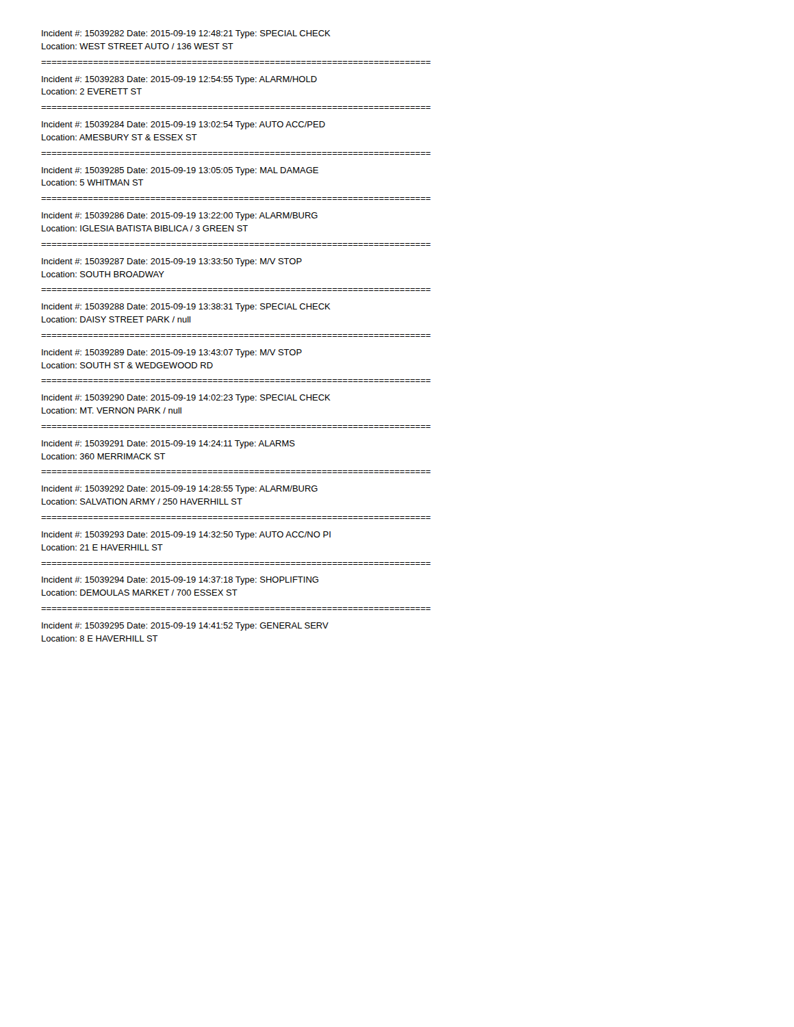Incident #: 15039282 Date: 2015-09-19 12:48:21 Type: SPECIAL CHECK
Location: WEST STREET AUTO / 136 WEST ST
===========================================================================
Incident #: 15039283 Date: 2015-09-19 12:54:55 Type: ALARM/HOLD
Location: 2 EVERETT ST
===========================================================================
Incident #: 15039284 Date: 2015-09-19 13:02:54 Type: AUTO ACC/PED
Location: AMESBURY ST & ESSEX ST
===========================================================================
Incident #: 15039285 Date: 2015-09-19 13:05:05 Type: MAL DAMAGE
Location: 5 WHITMAN ST
===========================================================================
Incident #: 15039286 Date: 2015-09-19 13:22:00 Type: ALARM/BURG
Location: IGLESIA BATISTA BIBLICA / 3 GREEN ST
===========================================================================
Incident #: 15039287 Date: 2015-09-19 13:33:50 Type: M/V STOP
Location: SOUTH BROADWAY
===========================================================================
Incident #: 15039288 Date: 2015-09-19 13:38:31 Type: SPECIAL CHECK
Location: DAISY STREET PARK / null
===========================================================================
Incident #: 15039289 Date: 2015-09-19 13:43:07 Type: M/V STOP
Location: SOUTH ST & WEDGEWOOD RD
===========================================================================
Incident #: 15039290 Date: 2015-09-19 14:02:23 Type: SPECIAL CHECK
Location: MT. VERNON PARK / null
===========================================================================
Incident #: 15039291 Date: 2015-09-19 14:24:11 Type: ALARMS
Location: 360 MERRIMACK ST
===========================================================================
Incident #: 15039292 Date: 2015-09-19 14:28:55 Type: ALARM/BURG
Location: SALVATION ARMY / 250 HAVERHILL ST
===========================================================================
Incident #: 15039293 Date: 2015-09-19 14:32:50 Type: AUTO ACC/NO PI
Location: 21 E HAVERHILL ST
===========================================================================
Incident #: 15039294 Date: 2015-09-19 14:37:18 Type: SHOPLIFTING
Location: DEMOULAS MARKET / 700 ESSEX ST
===========================================================================
Incident #: 15039295 Date: 2015-09-19 14:41:52 Type: GENERAL SERV
Location: 8 E HAVERHILL ST